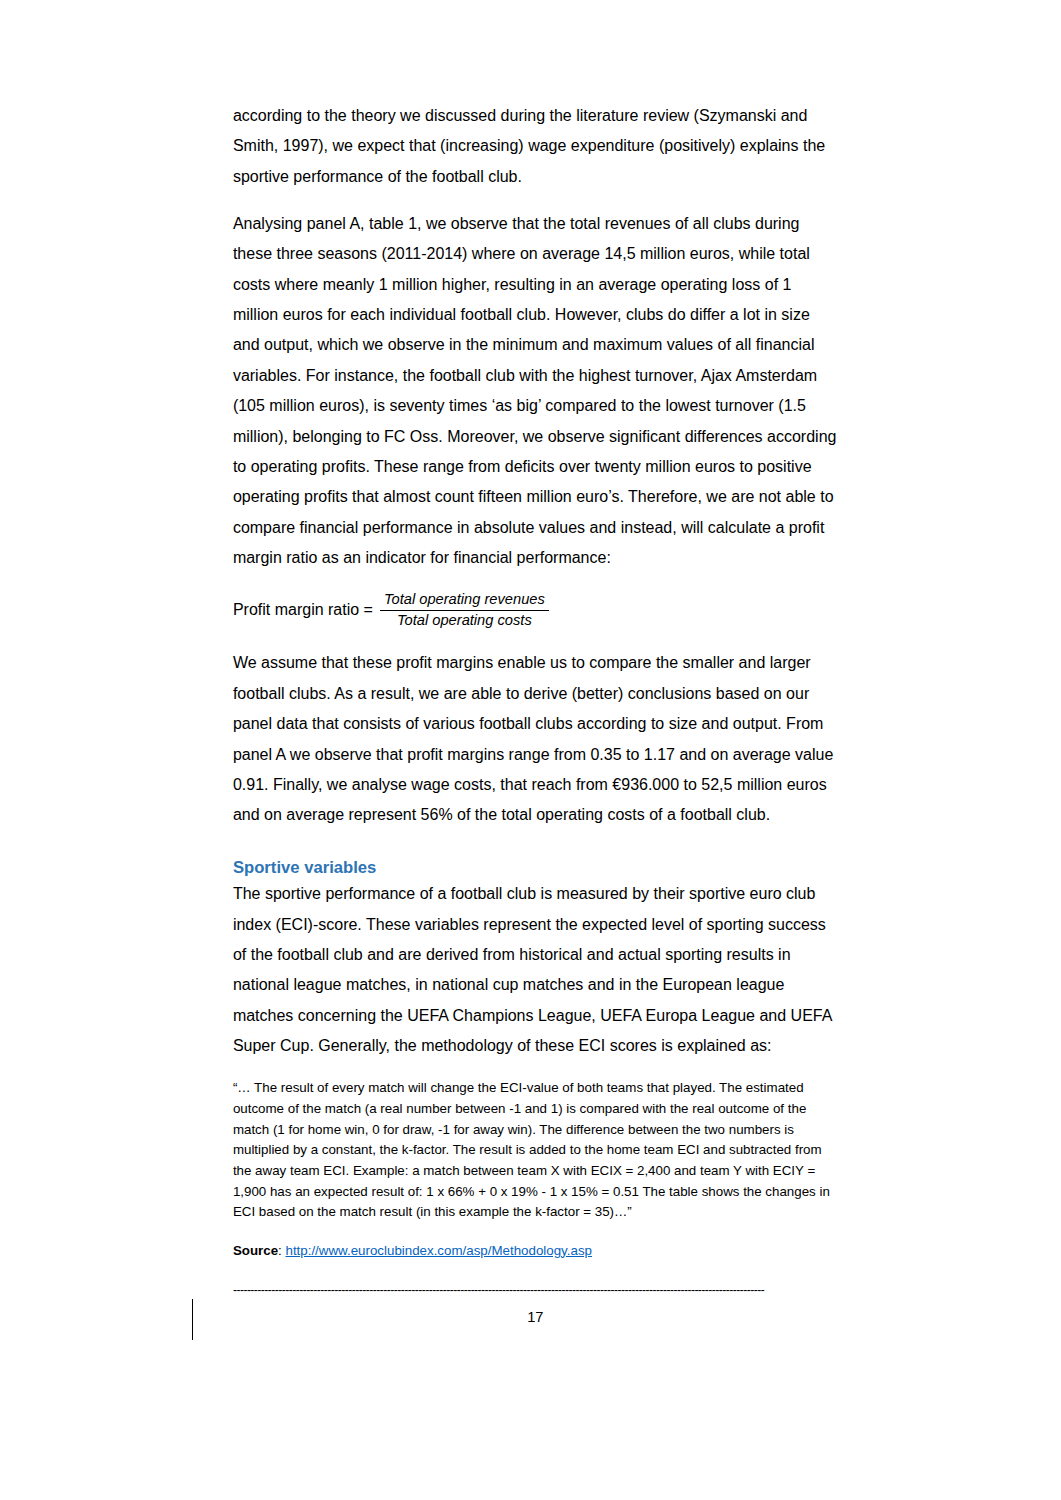according to the theory we discussed during the literature review (Szymanski and Smith, 1997), we expect that (increasing) wage expenditure (positively) explains the sportive performance of the football club.
Analysing panel A, table 1, we observe that the total revenues of all clubs during these three seasons (2011-2014) where on average 14,5 million euros, while total costs where meanly 1 million higher, resulting in an average operating loss of 1 million euros for each individual football club. However, clubs do differ a lot in size and output, which we observe in the minimum and maximum values of all financial variables. For instance, the football club with the highest turnover, Ajax Amsterdam (105 million euros), is seventy times ‘as big’ compared to the lowest turnover (1.5 million), belonging to FC Oss. Moreover, we observe significant differences according to operating profits. These range from deficits over twenty million euros to positive operating profits that almost count fifteen million euro’s. Therefore, we are not able to compare financial performance in absolute values and instead, will calculate a profit margin ratio as an indicator for financial performance:
Profit margin ratio = Total operating revenues Total operating costs
We assume that these profit margins enable us to compare the smaller and larger football clubs. As a result, we are able to derive (better) conclusions based on our panel data that consists of various football clubs according to size and output. From panel A we observe that profit margins range from 0.35 to 1.17 and on average value 0.91. Finally, we analyse wage costs, that reach from €936.000 to 52,5 million euros and on average represent 56% of the total operating costs of a football club.
Sportive variables
The sportive performance of a football club is measured by their sportive euro club index (ECI)-score. These variables represent the expected level of sporting success of the football club and are derived from historical and actual sporting results in national league matches, in national cup matches and in the European league matches concerning the UEFA Champions League, UEFA Europa League and UEFA Super Cup. Generally, the methodology of these ECI scores is explained as:
“… The result of every match will change the ECI-value of both teams that played. The estimated outcome of the match (a real number between -1 and 1) is compared with the real outcome of the match (1 for home win, 0 for draw, -1 for away win). The difference between the two numbers is multiplied by a constant, the k-factor. The result is added to the home team ECI and subtracted from the away team ECI. Example: a match between team X with ECIX = 2,400 and team Y with ECIY = 1,900 has an expected result of: 1 x 66% + 0 x 19% - 1 x 15% = 0.51 The table shows the changes in ECI based on the match result (in this example the k-factor = 35)…”
Source: http://www.euroclubindex.com/asp/Methodology.asp
--------------------------------------------------------------------------------------------------------------------------------------------------------
17